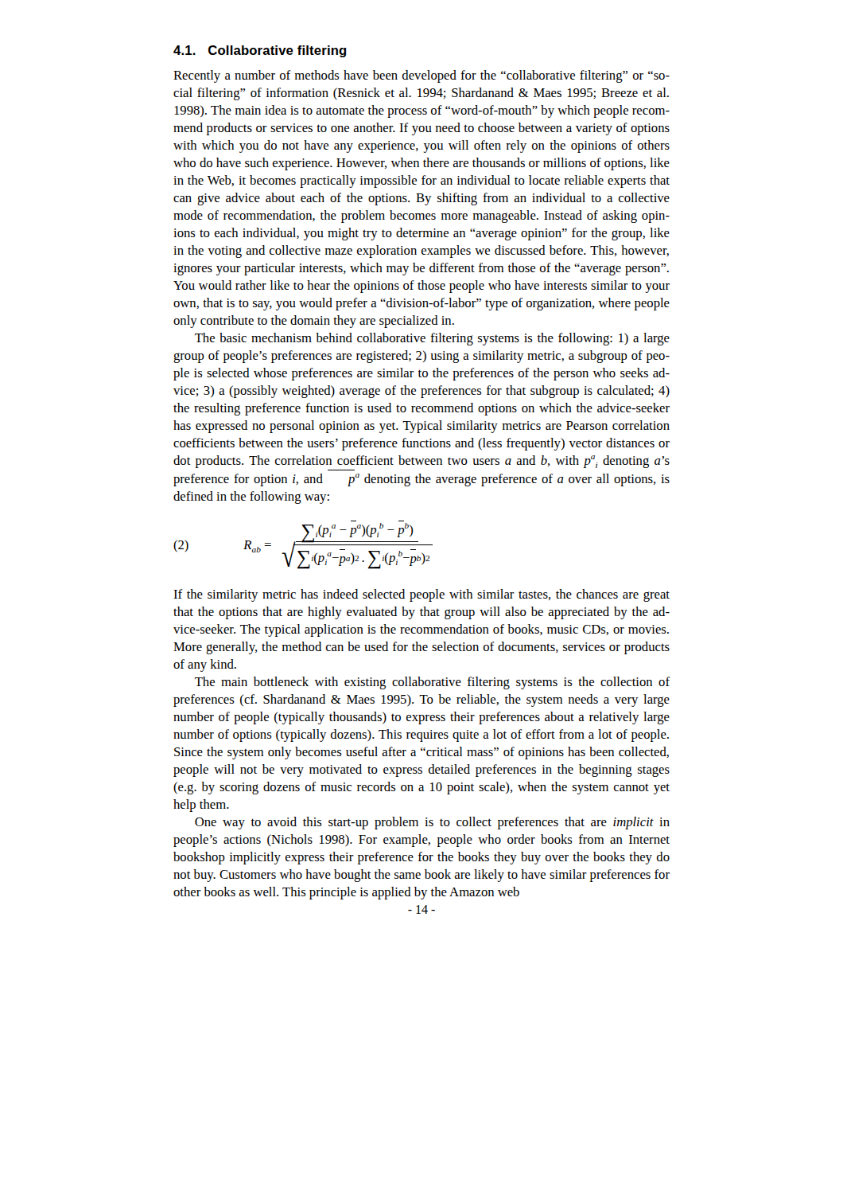4.1. Collaborative filtering
Recently a number of methods have been developed for the “collaborative filtering” or “social filtering” of information (Resnick et al. 1994; Shardanand & Maes 1995; Breeze et al. 1998). The main idea is to automate the process of “word-of-mouth” by which people recommend products or services to one another. If you need to choose between a variety of options with which you do not have any experience, you will often rely on the opinions of others who do have such experience. However, when there are thousands or millions of options, like in the Web, it becomes practically impossible for an individual to locate reliable experts that can give advice about each of the options. By shifting from an individual to a collective mode of recommendation, the problem becomes more manageable. Instead of asking opinions to each individual, you might try to determine an “average opinion” for the group, like in the voting and collective maze exploration examples we discussed before. This, however, ignores your particular interests, which may be different from those of the “average person”. You would rather like to hear the opinions of those people who have interests similar to your own, that is to say, you would prefer a “division-of-labor” type of organization, where people only contribute to the domain they are specialized in.
The basic mechanism behind collaborative filtering systems is the following: 1) a large group of people’s preferences are registered; 2) using a similarity metric, a subgroup of people is selected whose preferences are similar to the preferences of the person who seeks advice; 3) a (possibly weighted) average of the preferences for that subgroup is calculated; 4) the resulting preference function is used to recommend options on which the advice-seeker has expressed no personal opinion as yet. Typical similarity metrics are Pearson correlation coefficients between the users’ preference functions and (less frequently) vector distances or dot products. The correlation coefficient between two users a and b, with pai denoting a’s preference for option i, and pa denoting the average preference of a over all options, is defined in the following way:
(2)
Rab = ∑i(pia − pa)(pib − pb) √ ∑i(pia − pa)2.∑i(pib − pb)2
If the similarity metric has indeed selected people with similar tastes, the chances are great that the options that are highly evaluated by that group will also be appreciated by the advice-seeker. The typical application is the recommendation of books, music CDs, or movies. More generally, the method can be used for the selection of documents, services or products of any kind.
The main bottleneck with existing collaborative filtering systems is the collection of preferences (cf. Shardanand & Maes 1995). To be reliable, the system needs a very large number of people (typically thousands) to express their preferences about a relatively large number of options (typically dozens). This requires quite a lot of effort from a lot of people. Since the system only becomes useful after a “critical mass” of opinions has been collected, people will not be very motivated to express detailed preferences in the beginning stages (e.g. by scoring dozens of music records on a 10 point scale), when the system cannot yet help them.
One way to avoid this start-up problem is to collect preferences that are implicit in people’s actions (Nichols 1998). For example, people who order books from an Internet bookshop implicitly express their preference for the books they buy over the books they do not buy. Customers who have bought the same book are likely to have similar preferences for other books as well. This principle is applied by the Amazon web
- 14 -